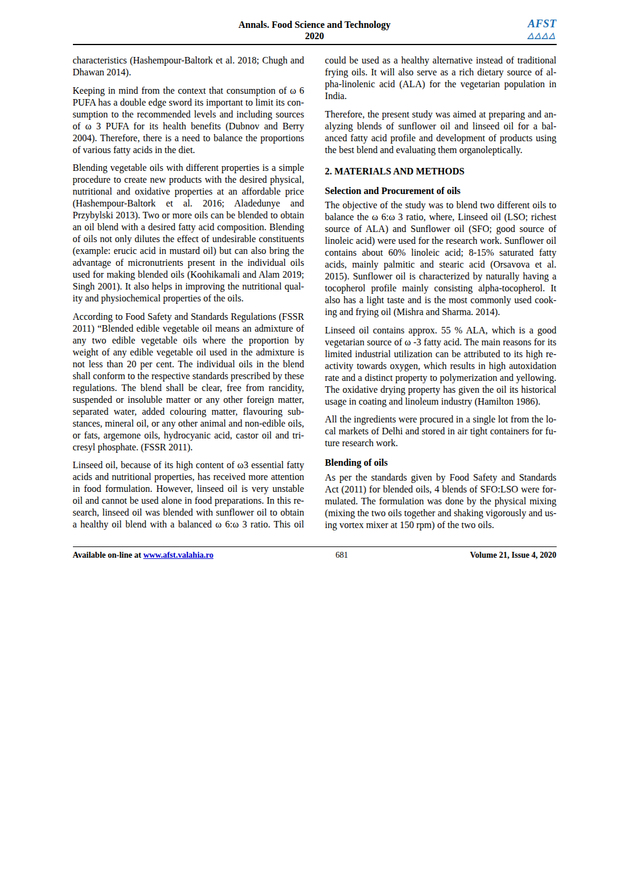AFST△△△△
Annals. Food Science and Technology
2020
characteristics (Hashempour-Baltork et al. 2018; Chugh and Dhawan 2014).
Keeping in mind from the context that consumption of ω 6 PUFA has a double edge sword its important to limit its consumption to the recommended levels and including sources of ω 3 PUFA for its health benefits (Dubnov and Berry 2004). Therefore, there is a need to balance the proportions of various fatty acids in the diet.
Blending vegetable oils with different properties is a simple procedure to create new products with the desired physical, nutritional and oxidative properties at an affordable price (Hashempour-Baltork et al. 2016; Aladedunye and Przybylski 2013). Two or more oils can be blended to obtain an oil blend with a desired fatty acid composition. Blending of oils not only dilutes the effect of undesirable constituents (example: erucic acid in mustard oil) but can also bring the advantage of micronutrients present in the individual oils used for making blended oils (Koohikamali and Alam 2019; Singh 2001). It also helps in improving the nutritional quality and physiochemical properties of the oils.
According to Food Safety and Standards Regulations (FSSR 2011) “Blended edible vegetable oil means an admixture of any two edible vegetable oils where the proportion by weight of any edible vegetable oil used in the admixture is not less than 20 per cent. The individual oils in the blend shall conform to the respective standards prescribed by these regulations. The blend shall be clear, free from rancidity, suspended or insoluble matter or any other foreign matter, separated water, added colouring matter, flavouring substances, mineral oil, or any other animal and non-edible oils, or fats, argemone oils, hydrocyanic acid, castor oil and tricresyl phosphate. (FSSR 2011).
Linseed oil, because of its high content of ω3 essential fatty acids and nutritional properties, has received more attention in food formulation. However, linseed oil is very unstable oil and cannot be used alone in food preparations. In this research, linseed oil was blended with sunflower oil to obtain a healthy oil blend with a balanced ω 6:ω 3 ratio. This oil could be used as a healthy alternative instead of traditional frying oils. It will also serve as a rich dietary source of alpha-linolenic acid (ALA) for the vegetarian population in India.
Therefore, the present study was aimed at preparing and analyzing blends of sunflower oil and linseed oil for a balanced fatty acid profile and development of products using the best blend and evaluating them organoleptically.
2. MATERIALS AND METHODS
Selection and Procurement of oils
The objective of the study was to blend two different oils to balance the ω 6:ω 3 ratio, where, Linseed oil (LSO; richest source of ALA) and Sunflower oil (SFO; good source of linoleic acid) were used for the research work. Sunflower oil contains about 60% linoleic acid; 8-15% saturated fatty acids, mainly palmitic and stearic acid (Orsavova et al. 2015). Sunflower oil is characterized by naturally having a tocopherol profile mainly consisting alpha-tocopherol. It also has a light taste and is the most commonly used cooking and frying oil (Mishra and Sharma. 2014).
Linseed oil contains approx. 55 % ALA, which is a good vegetarian source of ω -3 fatty acid. The main reasons for its limited industrial utilization can be attributed to its high reactivity towards oxygen, which results in high autoxidation rate and a distinct property to polymerization and yellowing. The oxidative drying property has given the oil its historical usage in coating and linoleum industry (Hamilton 1986).
All the ingredients were procured in a single lot from the local markets of Delhi and stored in air tight containers for future research work.
Blending of oils
As per the standards given by Food Safety and Standards Act (2011) for blended oils, 4 blends of SFO:LSO were formulated. The formulation was done by the physical mixing (mixing the two oils together and shaking vigorously and using vortex mixer at 150 rpm) of the two oils.
Available on-line at www.afst.valahia.ro
681
Volume 21, Issue 4, 2020